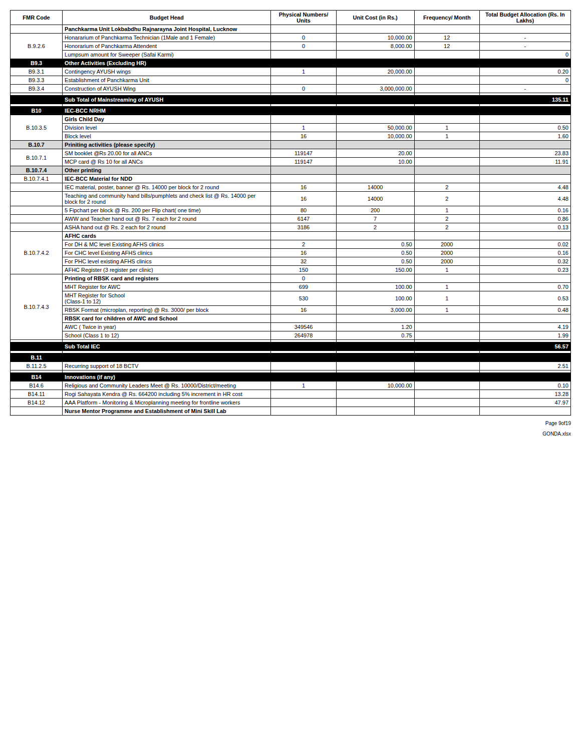| FMR Code | Budget Head | Physical Numbers/ Units | Unit Cost (in Rs.) | Frequency/ Month | Total Budget Allocation (Rs. In Lakhs) |
| --- | --- | --- | --- | --- | --- |
| | Panchkarma Unit Lokbabdhu Rajnarayna Joint Hospital, Lucknow | | | | |
| B.9.2.6 | Honararium of Panchkarma Technician (1Male and 1 Female) | 0 | 10,000.00 | 12 | - |
| Honorarium of Panchkarma Attendent | 0 | 8,000.00 | 12 | - |
| Lumpsum amount for Sweeper (Safai Karmi) | | | | 0 |
| B9.3 | Other Activities (Excluding HR) | | | | |
| B9.3.1 | Contingency AYUSH wings | 1 | 20,000.00 | | 0.20 |
| B9.3.3 | Establishment of Panchkarma Unit | | | | 0 |
| B9.3.4 | Construction of AYUSH Wing | 0 | 3,000,000.00 | | - |
| | Sub Total of Mainstreaming of AYUSH | | | | 135.11 |
| B10 | IEC-BCC NRHM | | | | |
| B.10.3.5 | Girls Child Day | | | | |
| Division level | 1 | 50,000.00 | 1 | 0.50 |
| Block level | 16 | 10,000.00 | 1 | 1.60 |
| B.10.7 | Priniting activities (please specify) | | | | |
| B.10.7.1 | SM booklet @Rs 20.00 for all ANCs | 119147 | 20.00 | | 23.83 |
| MCP card @ Rs 10 for all ANCs | 119147 | 10.00 | | 11.91 |
| B.10.7.4 | Other printing | | | | |
| B.10.7.4.1 | IEC-BCC Material for NDD | | | | |
| | IEC material, poster, banner @ Rs. 14000 per block for 2 round | 16 | 14000 | 2 | 4.48 |
| | Teaching and community hand bills/pumphlets and check list @ Rs. 14000 per block for 2 round | 16 | 14000 | 2 | 4.48 |
| | 5 Fipchart per block @ Rs. 200 per Flip chart( one time) | 80 | 200 | 1 | 0.16 |
| | AWW and Teacher hand out @ Rs. 7 each for 2 round | 6147 | 7 | 2 | 0.86 |
| | ASHA hand out @ Rs. 2 each for 2 round | 3186 | 2 | 2 | 0.13 |
| B.10.7.4.2 | AFHC cards | | | | |
| For DH & MC level Existing AFHS clinics | 2 | 0.50 | 2000 | 0.02 |
| For CHC level Existing AFHS clinics | 16 | 0.50 | 2000 | 0.16 |
| For PHC level existing AFHS clinics | 32 | 0.50 | 2000 | 0.32 |
| AFHC Register (3 register per clinic) | 150 | 150.00 | 1 | 0.23 |
| B.10.7.4.3 | Printing of RBSK card and registers | 0 | | | |
| MHT Register for AWC | 699 | 100.00 | 1 | 0.70 |
| MHT Register for School (Class-1 to 12) | 530 | 100.00 | 1 | 0.53 |
| RBSK Format (microplan, reporting) @ Rs. 3000/ per block | 16 | 3,000.00 | 1 | 0.48 |
| RBSK card for children of AWC and School | | | | |
| AWC ( Twice in year) | 349546 | 1.20 | | 4.19 |
| School (Class 1 to 12) | 264978 | 0.75 | | 1.99 |
| | Sub Total IEC | | | | 56.57 |
| B.11 | | | | | |
| B.11.2.5 | Recurring support of 18 BCTV | | | | 2.51 |
| B14 | Innovations (if any) | | | | |
| B14.6 | Religious and Community Leaders Meet @ Rs. 10000/District/meeting | 1 | 10,000.00 | | 0.10 |
| B14.11 | Rogi Sahayata Kendra @ Rs. 664200 including 5% increment in HR cost | | | | 13.28 |
| B14.12 | AAA Platform - Monitoring & Microplanning meeting for frontline workers | | | | 47.97 |
| | Nurse Mentor Programme and Establishment of Mini Skill Lab | | | | |
Page 9of19
GONDA.xlsx